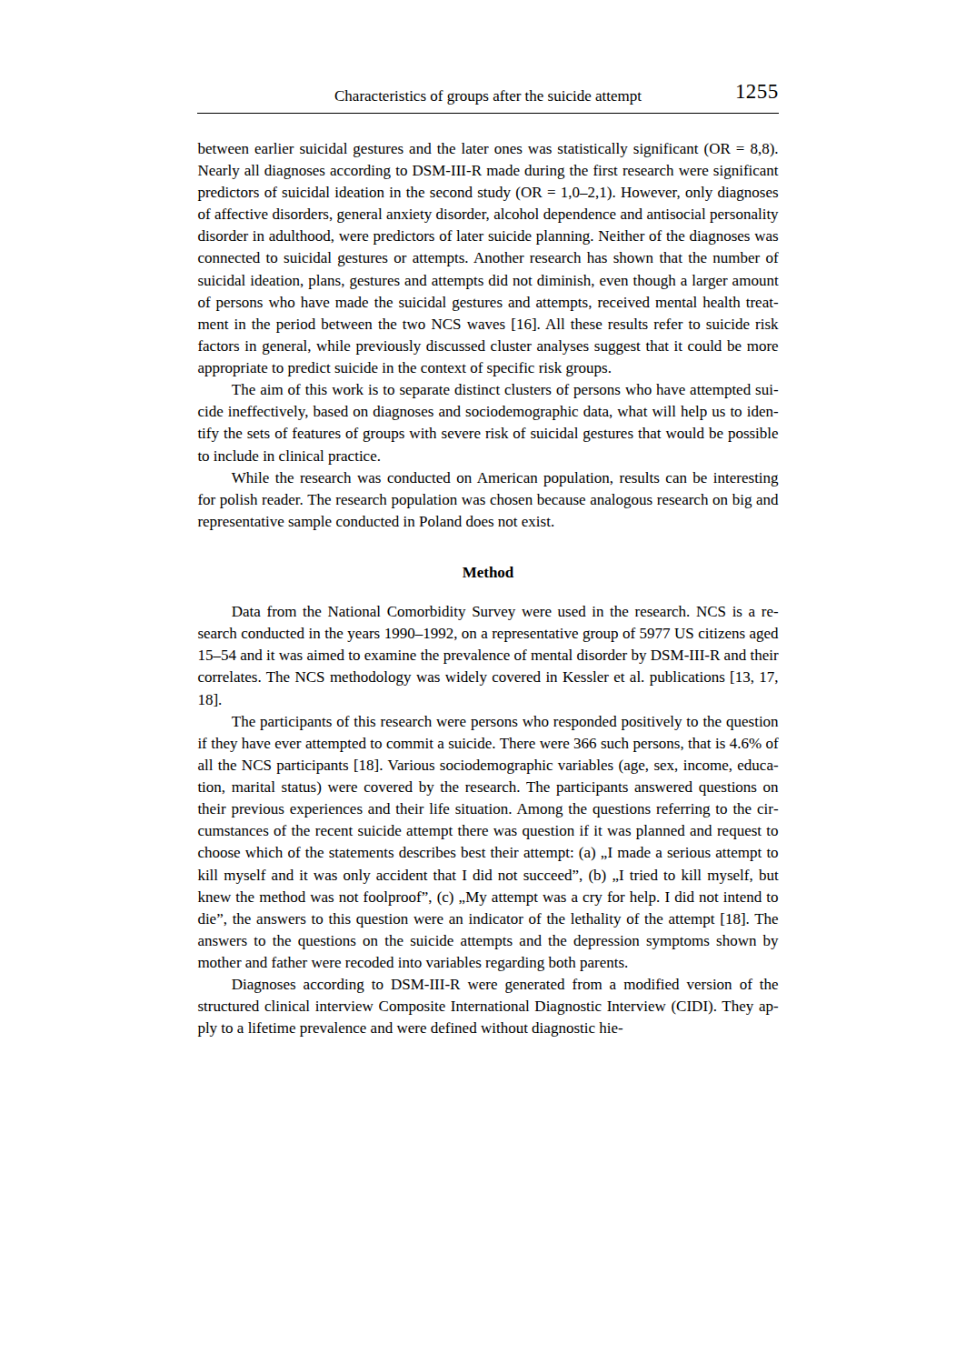Characteristics of groups after the suicide attempt 1255
between earlier suicidal gestures and the later ones was statistically significant (OR = 8,8). Nearly all diagnoses according to DSM-III-R made during the first research were significant predictors of suicidal ideation in the second study (OR = 1,0–2,1). However, only diagnoses of affective disorders, general anxiety disorder, alcohol dependence and antisocial personality disorder in adulthood, were predictors of later suicide planning. Neither of the diagnoses was connected to suicidal gestures or attempts. Another research has shown that the number of suicidal ideation, plans, gestures and attempts did not diminish, even though a larger amount of persons who have made the suicidal gestures and attempts, received mental health treatment in the period between the two NCS waves [16]. All these results refer to suicide risk factors in general, while previously discussed cluster analyses suggest that it could be more appropriate to predict suicide in the context of specific risk groups.
The aim of this work is to separate distinct clusters of persons who have attempted suicide ineffectively, based on diagnoses and sociodemographic data, what will help us to identify the sets of features of groups with severe risk of suicidal gestures that would be possible to include in clinical practice.
While the research was conducted on American population, results can be interesting for polish reader. The research population was chosen because analogous research on big and representative sample conducted in Poland does not exist.
Method
Data from the National Comorbidity Survey were used in the research. NCS is a research conducted in the years 1990–1992, on a representative group of 5977 US citizens aged 15–54 and it was aimed to examine the prevalence of mental disorder by DSM-III-R and their correlates. The NCS methodology was widely covered in Kessler et al. publications [13, 17, 18].
The participants of this research were persons who responded positively to the question if they have ever attempted to commit a suicide. There were 366 such persons, that is 4.6% of all the NCS participants [18]. Various sociodemographic variables (age, sex, income, education, marital status) were covered by the research. The participants answered questions on their previous experiences and their life situation. Among the questions referring to the circumstances of the recent suicide attempt there was question if it was planned and request to choose which of the statements describes best their attempt: (a) „I made a serious attempt to kill myself and it was only accident that I did not succeed”, (b) „I tried to kill myself, but knew the method was not foolproof”, (c) „My attempt was a cry for help. I did not intend to die”, the answers to this question were an indicator of the lethality of the attempt [18]. The answers to the questions on the suicide attempts and the depression symptoms shown by mother and father were recoded into variables regarding both parents.
Diagnoses according to DSM-III-R were generated from a modified version of the structured clinical interview Composite International Diagnostic Interview (CIDI). They apply to a lifetime prevalence and were defined without diagnostic hie-